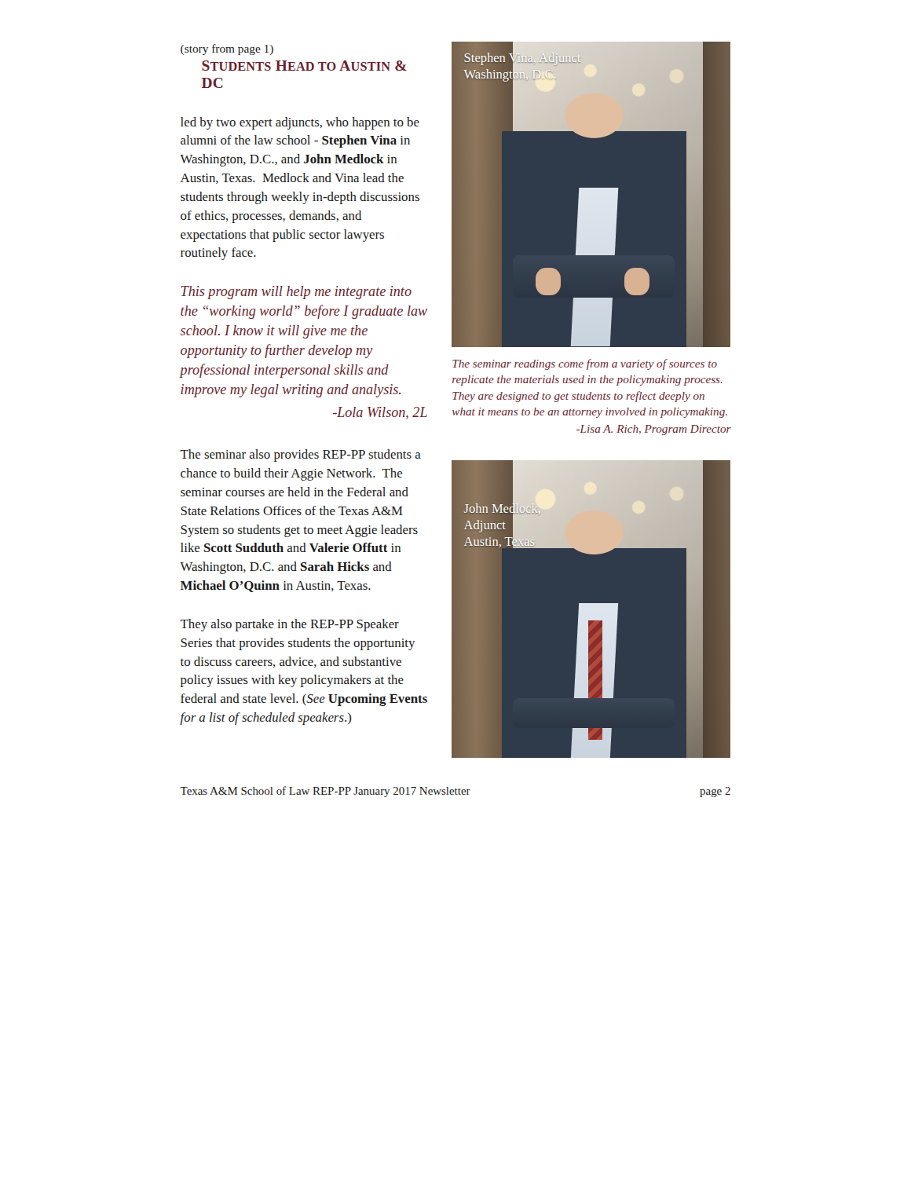(story from page 1)
STUDENTS HEAD TO AUSTIN & DC
led by two expert adjuncts, who happen to be alumni of the law school - Stephen Vina in Washington, D.C., and John Medlock in Austin, Texas. Medlock and Vina lead the students through weekly in-depth discussions of ethics, processes, demands, and expectations that public sector lawyers routinely face.
This program will help me integrate into the “working world” before I graduate law school. I know it will give me the opportunity to further develop my professional interpersonal skills and improve my legal writing and analysis. -Lola Wilson, 2L
The seminar also provides REP-PP students a chance to build their Aggie Network. The seminar courses are held in the Federal and State Relations Offices of the Texas A&M System so students get to meet Aggie leaders like Scott Sudduth and Valerie Offutt in Washington, D.C. and Sarah Hicks and Michael O’Quinn in Austin, Texas.
They also partake in the REP-PP Speaker Series that provides students the opportunity to discuss careers, advice, and substantive policy issues with key policymakers at the federal and state level. (See Upcoming Events for a list of scheduled speakers.)
Stephen Vina, Adjunct
Washington, D.C.
The seminar readings come from a variety of sources to replicate the materials used in the policymaking process. They are designed to get students to reflect deeply on what it means to be an attorney involved in policymaking. -Lisa A. Rich, Program Director
John Medlock,
Adjunct
Austin, Texas
Texas A&M School of Law REP-PP January 2017 Newsletter page 2